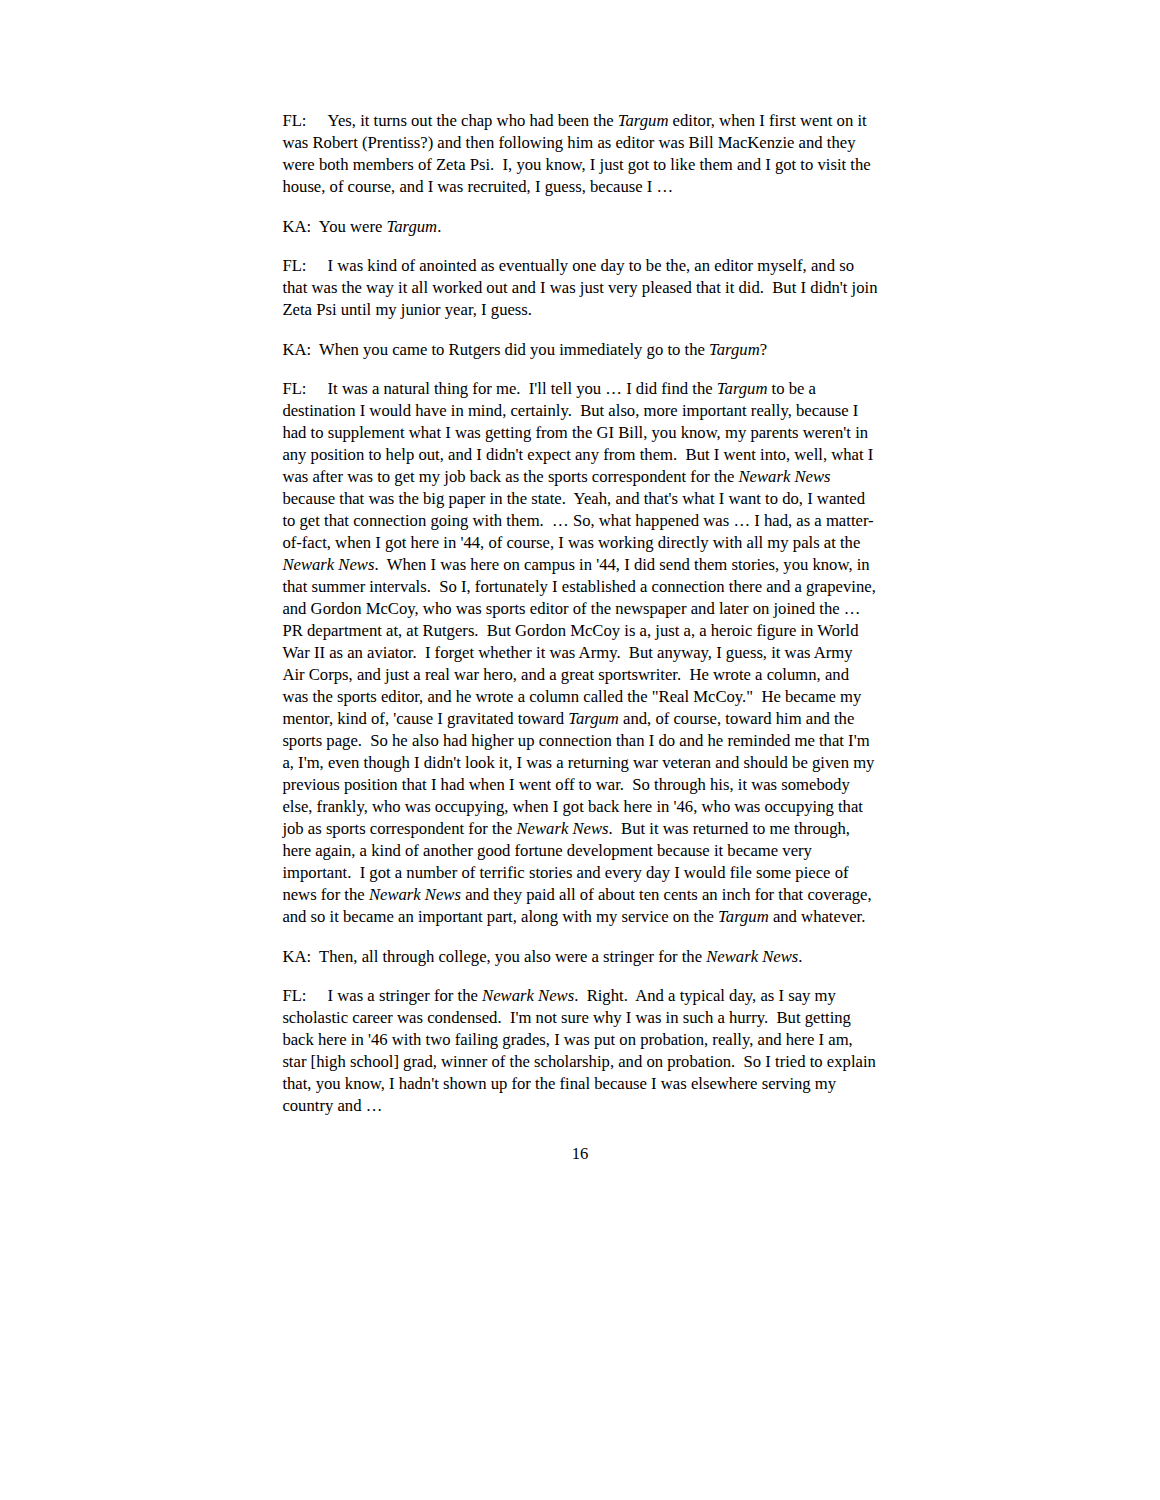FL: Yes, it turns out the chap who had been the Targum editor, when I first went on it was Robert (Prentiss?) and then following him as editor was Bill MacKenzie and they were both members of Zeta Psi. I, you know, I just got to like them and I got to visit the house, of course, and I was recruited, I guess, because I …
KA: You were Targum.
FL: I was kind of anointed as eventually one day to be the, an editor myself, and so that was the way it all worked out and I was just very pleased that it did. But I didn't join Zeta Psi until my junior year, I guess.
KA: When you came to Rutgers did you immediately go to the Targum?
FL: It was a natural thing for me. I'll tell you … I did find the Targum to be a destination I would have in mind, certainly. But also, more important really, because I had to supplement what I was getting from the GI Bill, you know, my parents weren't in any position to help out, and I didn't expect any from them. But I went into, well, what I was after was to get my job back as the sports correspondent for the Newark News because that was the big paper in the state. Yeah, and that's what I want to do, I wanted to get that connection going with them. … So, what happened was … I had, as a matter-of-fact, when I got here in '44, of course, I was working directly with all my pals at the Newark News. When I was here on campus in '44, I did send them stories, you know, in that summer intervals. So I, fortunately I established a connection there and a grapevine, and Gordon McCoy, who was sports editor of the newspaper and later on joined the … PR department at, at Rutgers. But Gordon McCoy is a, just a, a heroic figure in World War II as an aviator. I forget whether it was Army. But anyway, I guess, it was Army Air Corps, and just a real war hero, and a great sportswriter. He wrote a column, and was the sports editor, and he wrote a column called the "Real McCoy." He became my mentor, kind of, 'cause I gravitated toward Targum and, of course, toward him and the sports page. So he also had higher up connection than I do and he reminded me that I'm a, I'm, even though I didn't look it, I was a returning war veteran and should be given my previous position that I had when I went off to war. So through his, it was somebody else, frankly, who was occupying, when I got back here in '46, who was occupying that job as sports correspondent for the Newark News. But it was returned to me through, here again, a kind of another good fortune development because it became very important. I got a number of terrific stories and every day I would file some piece of news for the Newark News and they paid all of about ten cents an inch for that coverage, and so it became an important part, along with my service on the Targum and whatever.
KA: Then, all through college, you also were a stringer for the Newark News.
FL: I was a stringer for the Newark News. Right. And a typical day, as I say my scholastic career was condensed. I'm not sure why I was in such a hurry. But getting back here in '46 with two failing grades, I was put on probation, really, and here I am, star [high school] grad, winner of the scholarship, and on probation. So I tried to explain that, you know, I hadn't shown up for the final because I was elsewhere serving my country and …
16